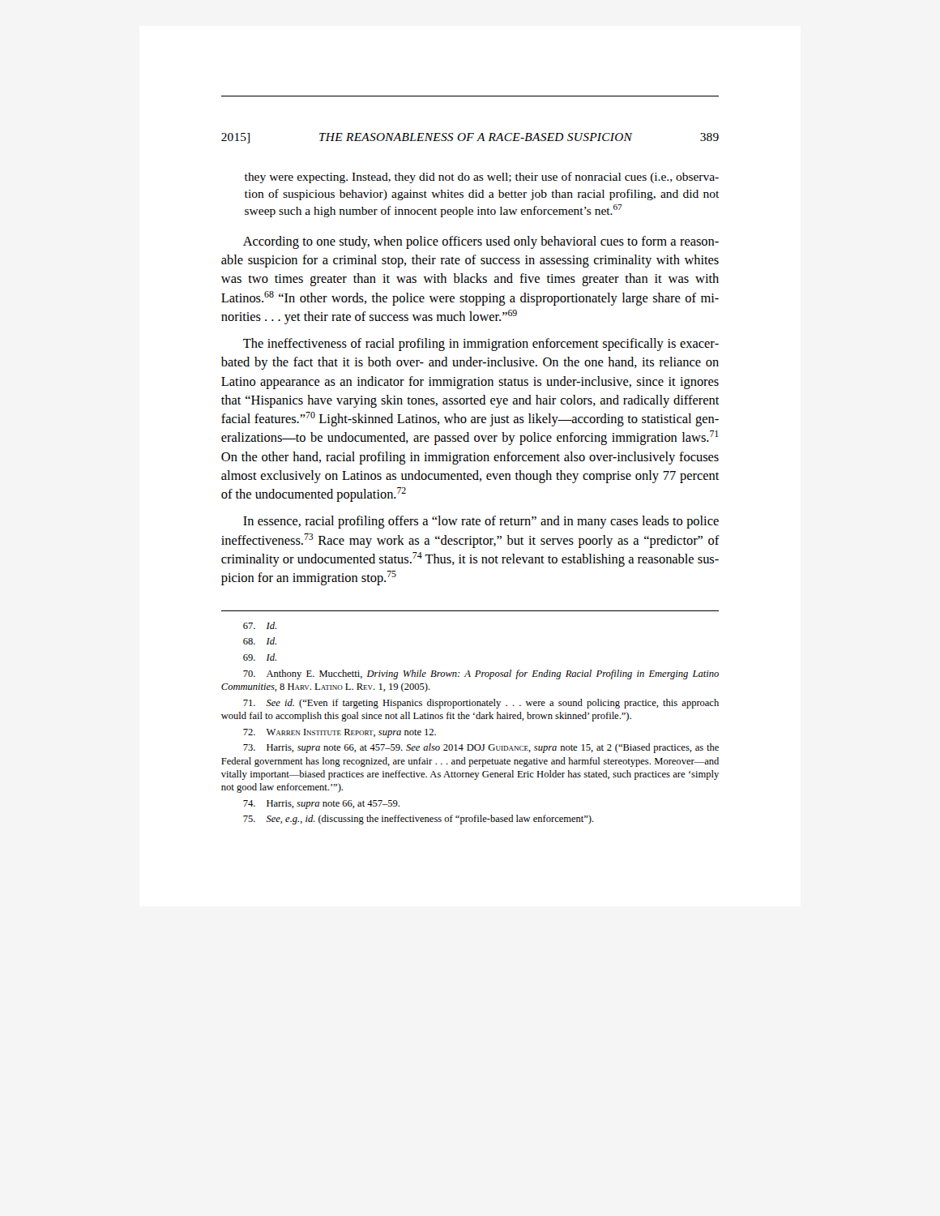2015] The Reasonableness of a Race-Based Suspicion 389
they were expecting. Instead, they did not do as well; their use of nonracial cues (i.e., observation of suspicious behavior) against whites did a better job than racial profiling, and did not sweep such a high number of innocent people into law enforcement’s net.67
According to one study, when police officers used only behavioral cues to form a reasonable suspicion for a criminal stop, their rate of success in assessing criminality with whites was two times greater than it was with blacks and five times greater than it was with Latinos.68 “In other words, the police were stopping a disproportionately large share of minorities . . . yet their rate of success was much lower.”69
The ineffectiveness of racial profiling in immigration enforcement specifically is exacerbated by the fact that it is both over- and under-inclusive. On the one hand, its reliance on Latino appearance as an indicator for immigration status is under-inclusive, since it ignores that “Hispanics have varying skin tones, assorted eye and hair colors, and radically different facial features.”70 Light-skinned Latinos, who are just as likely—according to statistical generalizations—to be undocumented, are passed over by police enforcing immigration laws.71 On the other hand, racial profiling in immigration enforcement also over-inclusively focuses almost exclusively on Latinos as undocumented, even though they comprise only 77 percent of the undocumented population.72
In essence, racial profiling offers a “low rate of return” and in many cases leads to police ineffectiveness.73 Race may work as a “descriptor,” but it serves poorly as a “predictor” of criminality or undocumented status.74 Thus, it is not relevant to establishing a reasonable suspicion for an immigration stop.75
67. Id.
68. Id.
69. Id.
70. Anthony E. Mucchetti, Driving While Brown: A Proposal for Ending Racial Profiling in Emerging Latino Communities, 8 Harv. Latino L. Rev. 1, 19 (2005).
71. See id. (“Even if targeting Hispanics disproportionately . . . were a sound policing practice, this approach would fail to accomplish this goal since not all Latinos fit the ‘dark haired, brown skinned’ profile.”).
72. Warren Institute Report, supra note 12.
73. Harris, supra note 66, at 457–59. See also 2014 DOJ Guidance, supra note 15, at 2 (“Biased practices, as the Federal government has long recognized, are unfair . . . and perpetuate negative and harmful stereotypes. Moreover—and vitally important—biased practices are ineffective. As Attorney General Eric Holder has stated, such practices are ‘simply not good law enforcement.’”).
74. Harris, supra note 66, at 457–59.
75. See, e.g., id. (discussing the ineffectiveness of “profile-based law enforcement”).